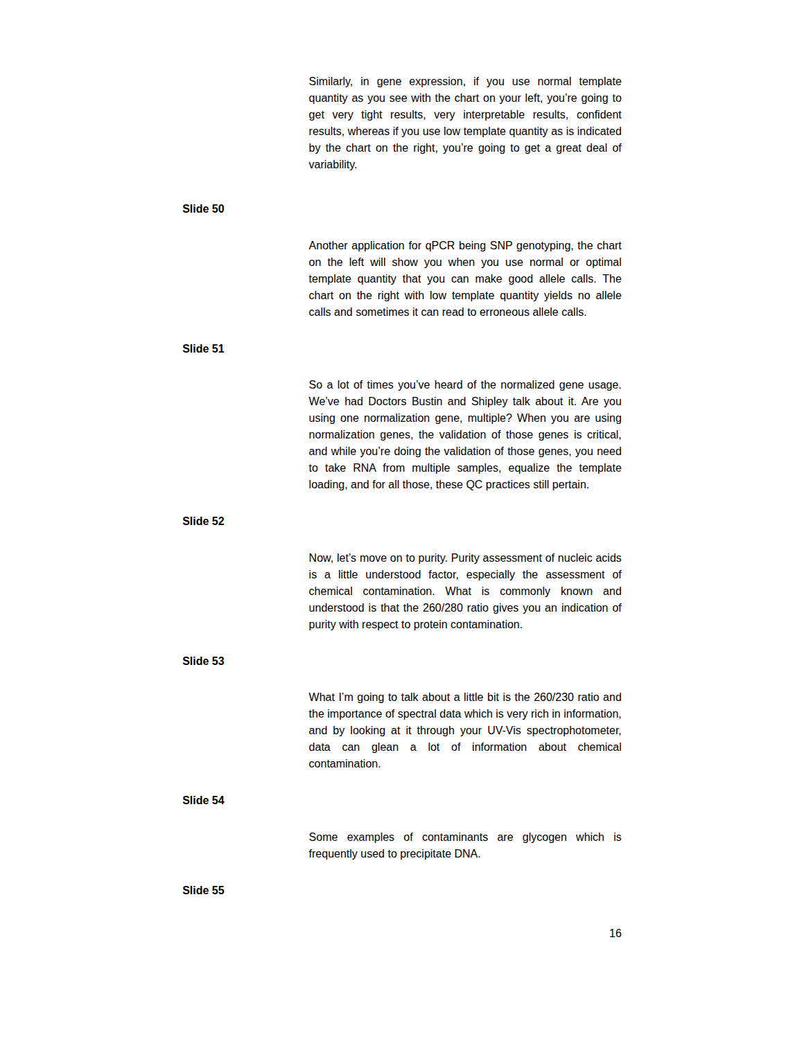Slide
Similarly, in gene expression, if you use normal template quantity as you see with the chart on your left, you’re going to get very tight results, very interpretable results, confident results, whereas if you use low template quantity as is indicated by the chart on the right, you’re going to get a great deal of variability.
Slide 50
Slide
Another application for qPCR being SNP genotyping, the chart on the left will show you when you use normal or optimal template quantity that you can make good allele calls. The chart on the right with low template quantity yields no allele calls and sometimes it can read to erroneous allele calls.
Slide 51
Slide
So a lot of times you’ve heard of the normalized gene usage. We’ve had Doctors Bustin and Shipley talk about it. Are you using one normalization gene, multiple? When you are using normalization genes, the validation of those genes is critical, and while you’re doing the validation of those genes, you need to take RNA from multiple samples, equalize the template loading, and for all those, these QC practices still pertain.
Slide 52
Slide
Now, let’s move on to purity. Purity assessment of nucleic acids is a little understood factor, especially the assessment of chemical contamination. What is commonly known and understood is that the 260/280 ratio gives you an indication of purity with respect to protein contamination.
Slide 53
Slide
What I’m going to talk about a little bit is the 260/230 ratio and the importance of spectral data which is very rich in information, and by looking at it through your UV-Vis spectrophotometer, data can glean a lot of information about chemical contamination.
Slide 54
Slide
Some examples of contaminants are glycogen which is frequently used to precipitate DNA.
Slide 55
16